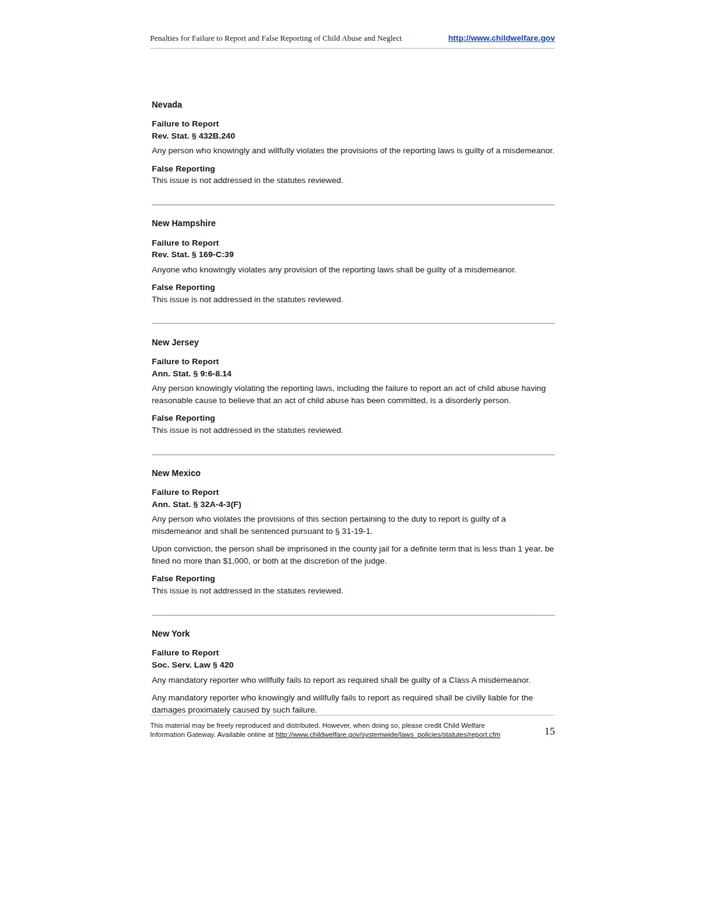Penalties for Failure to Report and False Reporting of Child Abuse and Neglect http://www.childwelfare.gov
Nevada
Failure to Report
Rev. Stat. § 432B.240
Any person who knowingly and willfully violates the provisions of the reporting laws is guilty of a misdemeanor.
False Reporting
This issue is not addressed in the statutes reviewed.
New Hampshire
Failure to Report
Rev. Stat. § 169-C:39
Anyone who knowingly violates any provision of the reporting laws shall be guilty of a misdemeanor.
False Reporting
This issue is not addressed in the statutes reviewed.
New Jersey
Failure to Report
Ann. Stat. § 9:6-8.14
Any person knowingly violating the reporting laws, including the failure to report an act of child abuse having reasonable cause to believe that an act of child abuse has been committed, is a disorderly person.
False Reporting
This issue is not addressed in the statutes reviewed.
New Mexico
Failure to Report
Ann. Stat. § 32A-4-3(F)
Any person who violates the provisions of this section pertaining to the duty to report is guilty of a misdemeanor and shall be sentenced pursuant to § 31-19-1.
Upon conviction, the person shall be imprisoned in the county jail for a definite term that is less than 1 year, be fined no more than $1,000, or both at the discretion of the judge.
False Reporting
This issue is not addressed in the statutes reviewed.
New York
Failure to Report
Soc. Serv. Law § 420
Any mandatory reporter who willfully fails to report as required shall be guilty of a Class A misdemeanor.
Any mandatory reporter who knowingly and willfully fails to report as required shall be civilly liable for the damages proximately caused by such failure.
This material may be freely reproduced and distributed. However, when doing so, please credit Child Welfare Information Gateway. Available online at http://www.childwelfare.gov/systemwide/laws_policies/statutes/report.cfm
15